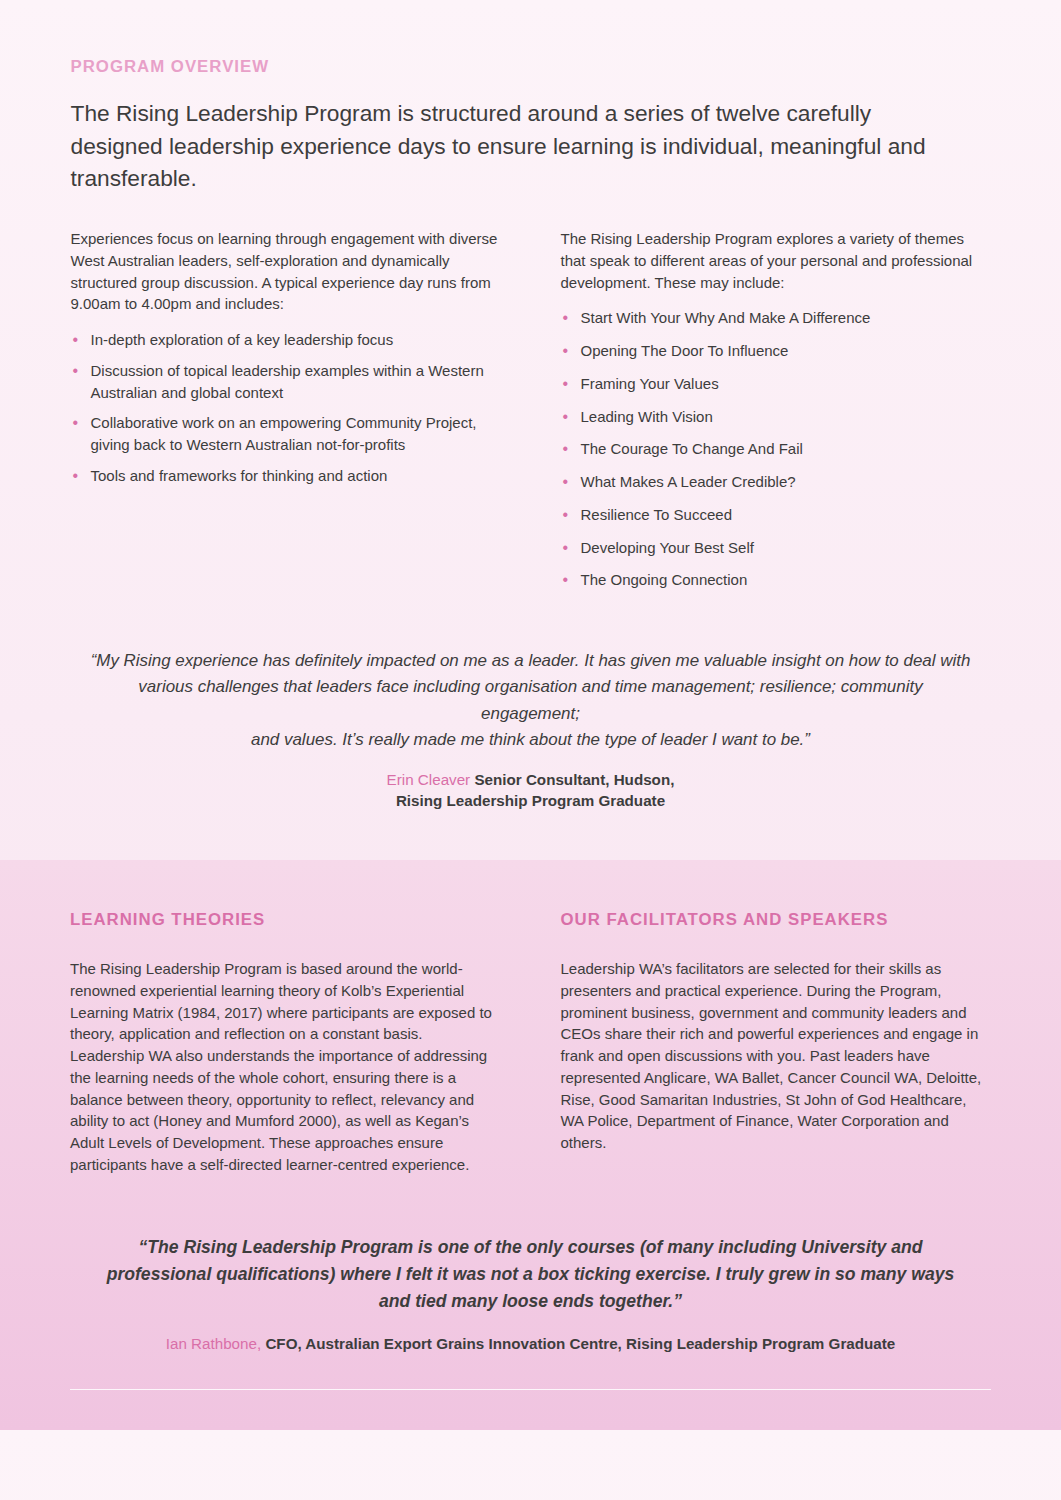Program Overview
The Rising Leadership Program is structured around a series of twelve carefully designed leadership experience days to ensure learning is individual, meaningful and transferable.
Experiences focus on learning through engagement with diverse West Australian leaders, self-exploration and dynamically structured group discussion. A typical experience day runs from 9.00am to 4.00pm and includes:
In-depth exploration of a key leadership focus
Discussion of topical leadership examples within a Western Australian and global context
Collaborative work on an empowering Community Project, giving back to Western Australian not-for-profits
Tools and frameworks for thinking and action
The Rising Leadership Program explores a variety of themes that speak to different areas of your personal and professional development. These may include:
Start With Your Why And Make A Difference
Opening The Door To Influence
Framing Your Values
Leading With Vision
The Courage To Change And Fail
What Makes A Leader Credible?
Resilience To Succeed
Developing Your Best Self
The Ongoing Connection
“My Rising experience has definitely impacted on me as a leader. It has given me valuable insight on how to deal with various challenges that leaders face including organisation and time management; resilience; community engagement;
and values. It’s really made me think about the type of leader I want to be.”
Erin Cleaver Senior Consultant, Hudson,
Rising Leadership Program Graduate
Learning Theories
The Rising Leadership Program is based around the world-renowned experiential learning theory of Kolb’s Experiential Learning Matrix (1984, 2017) where participants are exposed to theory, application and reflection on a constant basis. Leadership WA also understands the importance of addressing the learning needs of the whole cohort, ensuring there is a balance between theory, opportunity to reflect, relevancy and ability to act (Honey and Mumford 2000), as well as Kegan’s Adult Levels of Development. These approaches ensure participants have a self-directed learner-centred experience.
Our Facilitators And Speakers
Leadership WA’s facilitators are selected for their skills as presenters and practical experience. During the Program, prominent business, government and community leaders and CEOs share their rich and powerful experiences and engage in frank and open discussions with you. Past leaders have represented Anglicare, WA Ballet, Cancer Council WA, Deloitte, Rise, Good Samaritan Industries, St John of God Healthcare, WA Police, Department of Finance, Water Corporation and others.
“The Rising Leadership Program is one of the only courses (of many including University and professional qualifications) where I felt it was not a box ticking exercise. I truly grew in so many ways and tied many loose ends together.”
Ian Rathbone, CFO, Australian Export Grains Innovation Centre, Rising Leadership Program Graduate